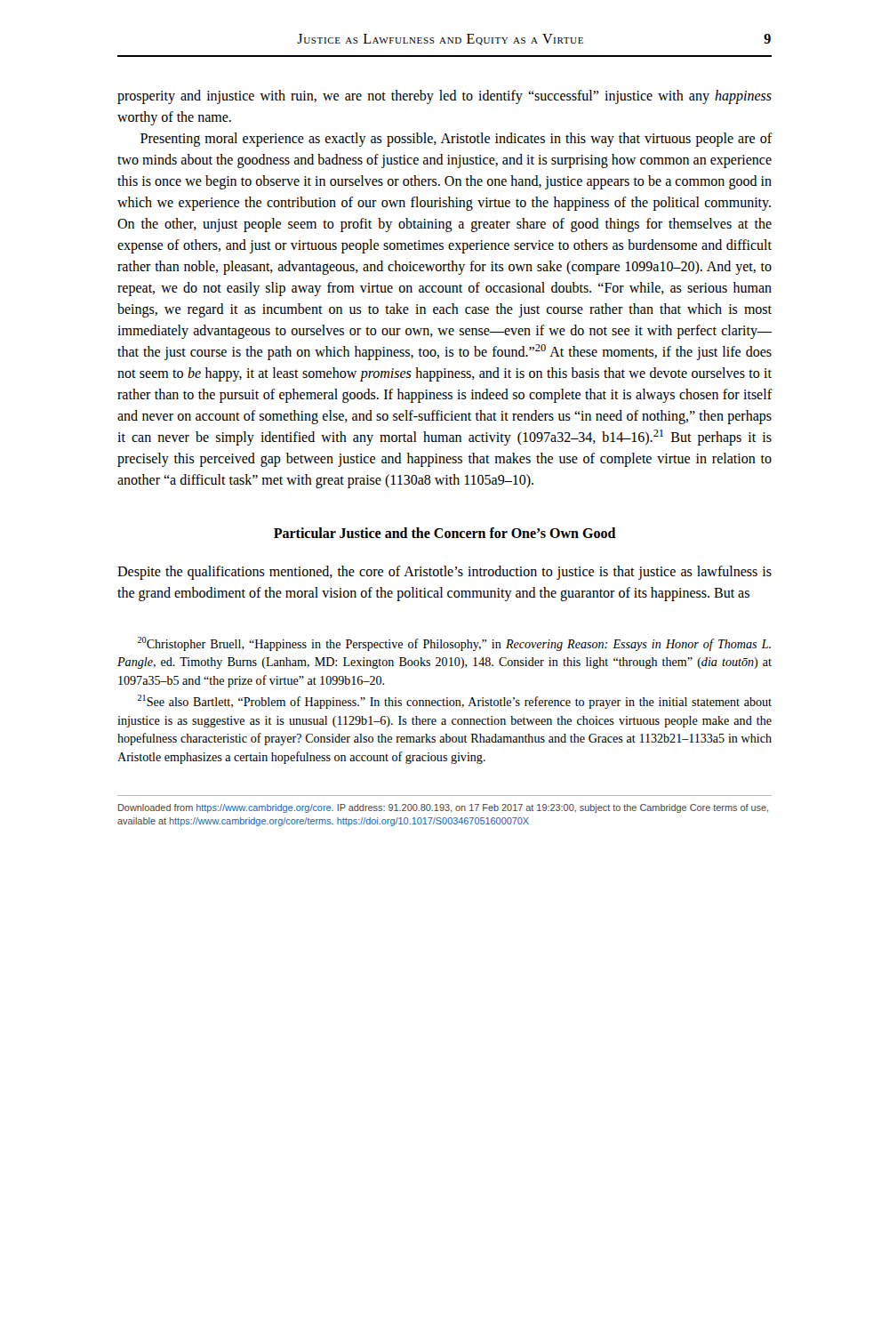Justice as Lawfulness and Equity as a Virtue 9
prosperity and injustice with ruin, we are not thereby led to identify “successful” injustice with any happiness worthy of the name.
Presenting moral experience as exactly as possible, Aristotle indicates in this way that virtuous people are of two minds about the goodness and badness of justice and injustice, and it is surprising how common an experience this is once we begin to observe it in ourselves or others. On the one hand, justice appears to be a common good in which we experience the contribution of our own flourishing virtue to the happiness of the political community. On the other, unjust people seem to profit by obtaining a greater share of good things for themselves at the expense of others, and just or virtuous people sometimes experience service to others as burdensome and difficult rather than noble, pleasant, advantageous, and choiceworthy for its own sake (compare 1099a10–20). And yet, to repeat, we do not easily slip away from virtue on account of occasional doubts. “For while, as serious human beings, we regard it as incumbent on us to take in each case the just course rather than that which is most immediately advantageous to ourselves or to our own, we sense—even if we do not see it with perfect clarity—that the just course is the path on which happiness, too, is to be found.”20 At these moments, if the just life does not seem to be happy, it at least somehow promises happiness, and it is on this basis that we devote ourselves to it rather than to the pursuit of ephemeral goods. If happiness is indeed so complete that it is always chosen for itself and never on account of something else, and so self-sufficient that it renders us “in need of nothing,” then perhaps it can never be simply identified with any mortal human activity (1097a32–34, b14–16).21 But perhaps it is precisely this perceived gap between justice and happiness that makes the use of complete virtue in relation to another “a difficult task” met with great praise (1130a8 with 1105a9–10).
Particular Justice and the Concern for One’s Own Good
Despite the qualifications mentioned, the core of Aristotle’s introduction to justice is that justice as lawfulness is the grand embodiment of the moral vision of the political community and the guarantor of its happiness. But as
20Christopher Bruell, “Happiness in the Perspective of Philosophy,” in Recovering Reason: Essays in Honor of Thomas L. Pangle, ed. Timothy Burns (Lanham, MD: Lexington Books 2010), 148. Consider in this light “through them” (dia toutōn) at 1097a35–b5 and “the prize of virtue” at 1099b16–20.
21See also Bartlett, “Problem of Happiness.” In this connection, Aristotle’s reference to prayer in the initial statement about injustice is as suggestive as it is unusual (1129b1–6). Is there a connection between the choices virtuous people make and the hopefulness characteristic of prayer? Consider also the remarks about Rhadamanthus and the Graces at 1132b21–1133a5 in which Aristotle emphasizes a certain hopefulness on account of gracious giving.
Downloaded from https://www.cambridge.org/core. IP address: 91.200.80.193, on 17 Feb 2017 at 19:23:00, subject to the Cambridge Core terms of use, available at https://www.cambridge.org/core/terms. https://doi.org/10.1017/S003467051600070X